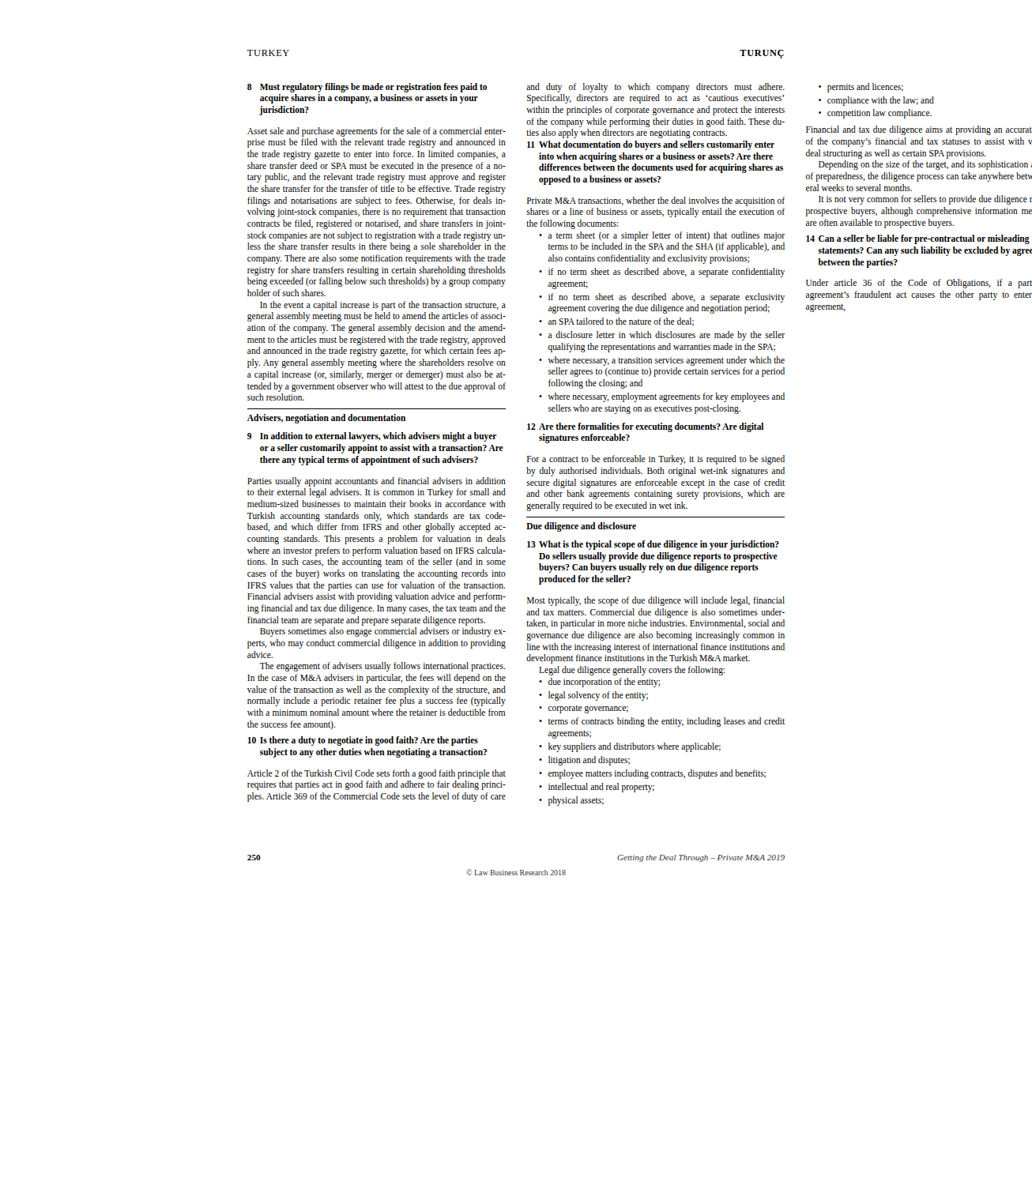Turkey
Turunç
8 Must regulatory filings be made or registration fees paid to acquire shares in a company, a business or assets in your jurisdiction?
Asset sale and purchase agreements for the sale of a commercial enterprise must be filed with the relevant trade registry and announced in the trade registry gazette to enter into force. In limited companies, a share transfer deed or SPA must be executed in the presence of a notary public, and the relevant trade registry must approve and register the share transfer for the transfer of title to be effective. Trade registry filings and notarisations are subject to fees. Otherwise, for deals involving joint-stock companies, there is no requirement that transaction contracts be filed, registered or notarised, and share transfers in joint-stock companies are not subject to registration with a trade registry unless the share transfer results in there being a sole shareholder in the company. There are also some notification requirements with the trade registry for share transfers resulting in certain shareholding thresholds being exceeded (or falling below such thresholds) by a group company holder of such shares.
In the event a capital increase is part of the transaction structure, a general assembly meeting must be held to amend the articles of association of the company. The general assembly decision and the amendment to the articles must be registered with the trade registry, approved and announced in the trade registry gazette, for which certain fees apply. Any general assembly meeting where the shareholders resolve on a capital increase (or, similarly, merger or demerger) must also be attended by a government observer who will attest to the due approval of such resolution.
Advisers, negotiation and documentation
9 In addition to external lawyers, which advisers might a buyer or a seller customarily appoint to assist with a transaction? Are there any typical terms of appointment of such advisers?
Parties usually appoint accountants and financial advisers in addition to their external legal advisers. It is common in Turkey for small and medium-sized businesses to maintain their books in accordance with Turkish accounting standards only, which standards are tax code-based, and which differ from IFRS and other globally accepted accounting standards. This presents a problem for valuation in deals where an investor prefers to perform valuation based on IFRS calculations. In such cases, the accounting team of the seller (and in some cases of the buyer) works on translating the accounting records into IFRS values that the parties can use for valuation of the transaction. Financial advisers assist with providing valuation advice and performing financial and tax due diligence. In many cases, the tax team and the financial team are separate and prepare separate diligence reports.
Buyers sometimes also engage commercial advisers or industry experts, who may conduct commercial diligence in addition to providing advice.
The engagement of advisers usually follows international practices. In the case of M&A advisers in particular, the fees will depend on the value of the transaction as well as the complexity of the structure, and normally include a periodic retainer fee plus a success fee (typically with a minimum nominal amount where the retainer is deductible from the success fee amount).
10 Is there a duty to negotiate in good faith? Are the parties subject to any other duties when negotiating a transaction?
Article 2 of the Turkish Civil Code sets forth a good faith principle that requires that parties act in good faith and adhere to fair dealing principles. Article 369 of the Commercial Code sets the level of duty of care and duty of loyalty to which company directors must adhere. Specifically, directors are required to act as ‘cautious executives’ within the principles of corporate governance and protect the interests of the company while performing their duties in good faith. These duties also apply when directors are negotiating contracts.
11 What documentation do buyers and sellers customarily enter into when acquiring shares or a business or assets? Are there differences between the documents used for acquiring shares as opposed to a business or assets?
Private M&A transactions, whether the deal involves the acquisition of shares or a line of business or assets, typically entail the execution of the following documents:
a term sheet (or a simpler letter of intent) that outlines major terms to be included in the SPA and the SHA (if applicable), and also contains confidentiality and exclusivity provisions;
if no term sheet as described above, a separate confidentiality agreement;
if no term sheet as described above, a separate exclusivity agreement covering the due diligence and negotiation period;
an SPA tailored to the nature of the deal;
a disclosure letter in which disclosures are made by the seller qualifying the representations and warranties made in the SPA;
where necessary, a transition services agreement under which the seller agrees to (continue to) provide certain services for a period following the closing; and
where necessary, employment agreements for key employees and sellers who are staying on as executives post-closing.
12 Are there formalities for executing documents? Are digital signatures enforceable?
For a contract to be enforceable in Turkey, it is required to be signed by duly authorised individuals. Both original wet-ink signatures and secure digital signatures are enforceable except in the case of credit and other bank agreements containing surety provisions, which are generally required to be executed in wet ink.
Due diligence and disclosure
13 What is the typical scope of due diligence in your jurisdiction? Do sellers usually provide due diligence reports to prospective buyers? Can buyers usually rely on due diligence reports produced for the seller?
Most typically, the scope of due diligence will include legal, financial and tax matters. Commercial due diligence is also sometimes undertaken, in particular in more niche industries. Environmental, social and governance due diligence are also becoming increasingly common in line with the increasing interest of international finance institutions and development finance institutions in the Turkish M&A market.
Legal due diligence generally covers the following:
due incorporation of the entity;
legal solvency of the entity;
corporate governance;
terms of contracts binding the entity, including leases and credit agreements;
key suppliers and distributors where applicable;
litigation and disputes;
employee matters including contracts, disputes and benefits;
intellectual and real property;
physical assets;
permits and licences;
compliance with the law; and
competition law compliance.
Financial and tax due diligence aims at providing an accurate picture of the company’s financial and tax statuses to assist with valuation, deal structuring as well as certain SPA provisions.
Depending on the size of the target, and its sophistication and level of preparedness, the diligence process can take anywhere between several weeks to several months.
It is not very common for sellers to provide due diligence reports to prospective buyers, although comprehensive information memoranda are often available to prospective buyers.
14 Can a seller be liable for pre-contractual or misleading statements? Can any such liability be excluded by agreement between the parties?
Under article 36 of the Code of Obligations, if a party to an agreement’s fraudulent act causes the other party to enter into an agreement,
250
Getting the Deal Through – Private M&A 2019
© Law Business Research 2018